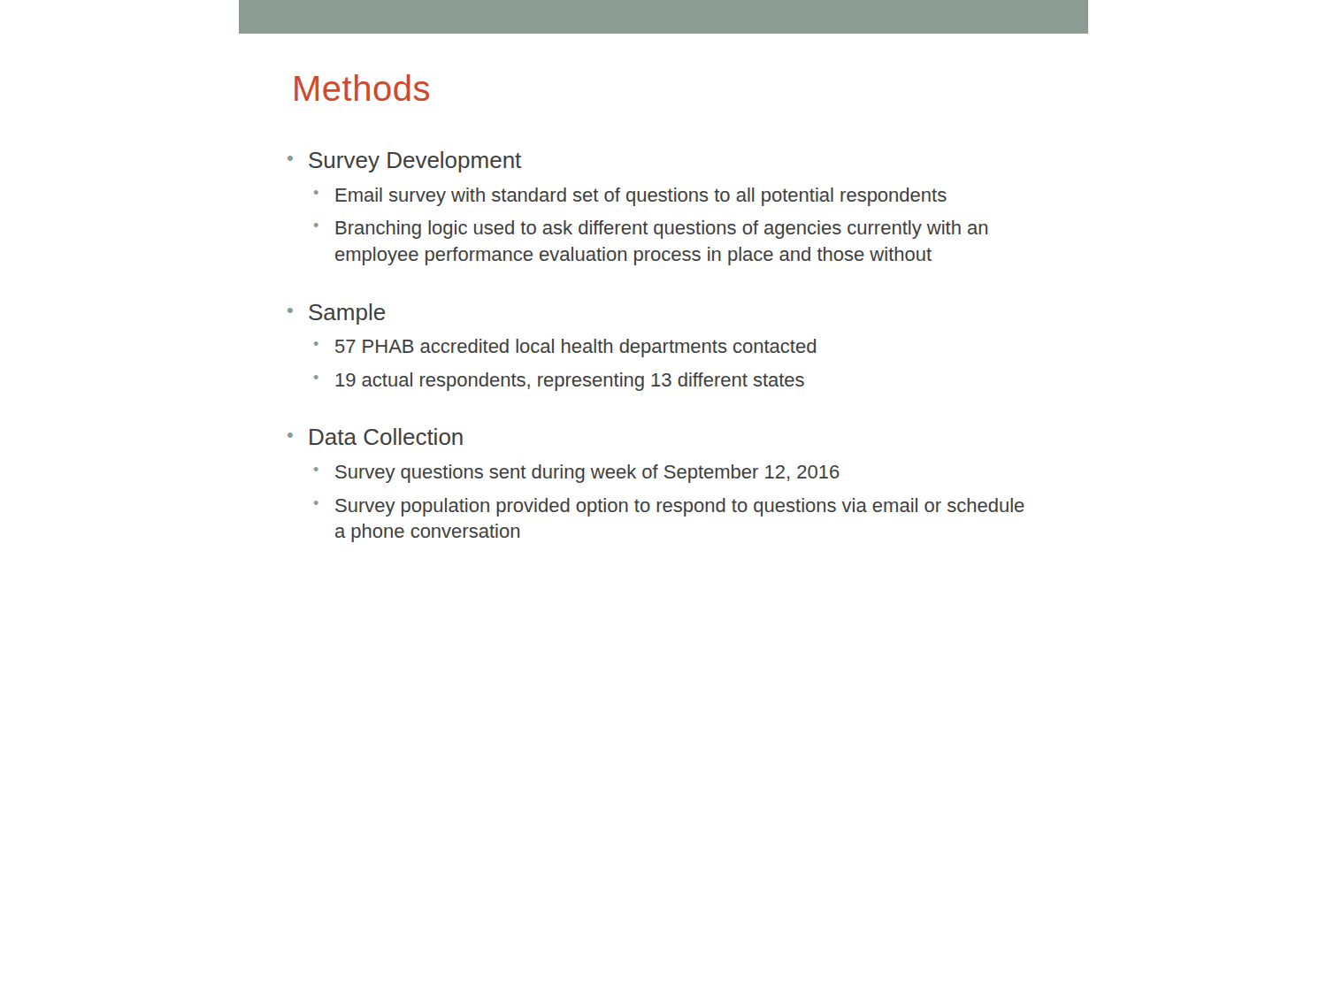Methods
Survey Development
Email survey with standard set of questions to all potential respondents
Branching logic used to ask different questions of agencies currently with an employee performance evaluation process in place and those without
Sample
57 PHAB accredited local health departments contacted
19 actual respondents, representing 13 different states
Data Collection
Survey questions sent during week of September 12, 2016
Survey population provided option to respond to questions via email or schedule a phone conversation